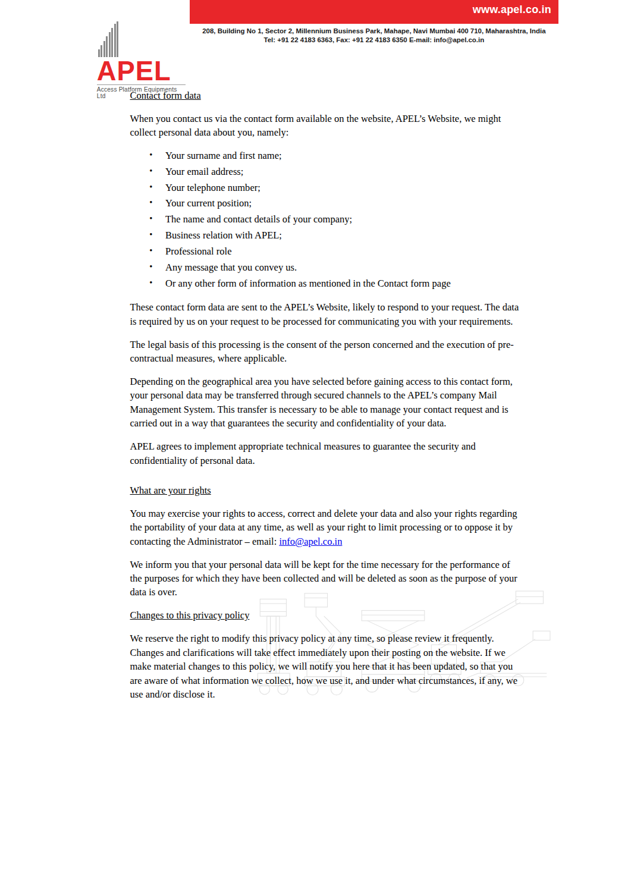www.apel.co.in
208, Building No 1, Sector 2, Millennium Business Park, Mahape, Navi Mumbai 400 710, Maharashtra, India
Tel: +91 22 4183 6363, Fax: +91 22 4183 6350 E-mail: info@apel.co.in
APEL
Access Platform Equipments Ltd
Contact form data
When you contact us via the contact form available on the website, APEL’s Website, we might collect personal data about you, namely:
Your surname and first name;
Your email address;
Your telephone number;
Your current position;
The name and contact details of your company;
Business relation with APEL;
Professional role
Any message that you convey us.
Or any other form of information as mentioned in the Contact form page
These contact form data are sent to the APEL’s Website, likely to respond to your request. The data is required by us on your request to be processed for communicating you with your requirements.
The legal basis of this processing is the consent of the person concerned and the execution of pre-contractual measures, where applicable.
Depending on the geographical area you have selected before gaining access to this contact form, your personal data may be transferred through secured channels to the APEL’s company Mail Management System. This transfer is necessary to be able to manage your contact request and is carried out in a way that guarantees the security and confidentiality of your data.
APEL agrees to implement appropriate technical measures to guarantee the security and confidentiality of personal data.
What are your rights
You may exercise your rights to access, correct and delete your data and also your rights regarding the portability of your data at any time, as well as your right to limit processing or to oppose it by contacting the Administrator – email: info@apel.co.in
We inform you that your personal data will be kept for the time necessary for the performance of the purposes for which they have been collected and will be deleted as soon as the purpose of your data is over.
Changes to this privacy policy
We reserve the right to modify this privacy policy at any time, so please review it frequently. Changes and clarifications will take effect immediately upon their posting on the website. If we make material changes to this policy, we will notify you here that it has been updated, so that you are aware of what information we collect, how we use it, and under what circumstances, if any, we use and/or disclose it.